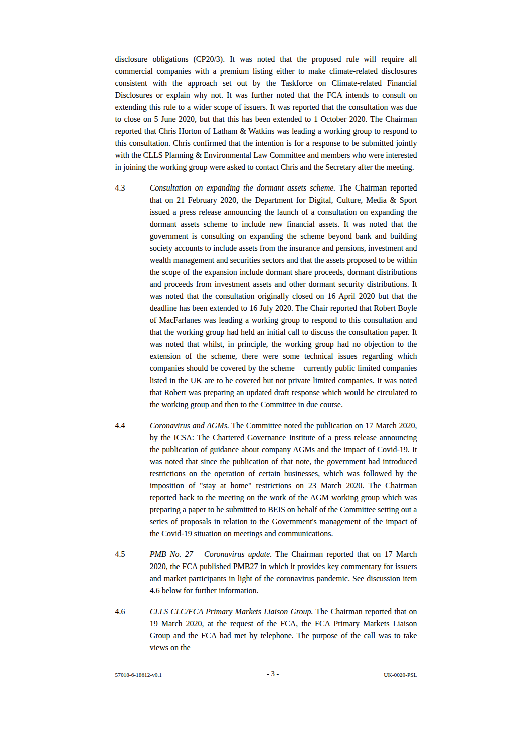disclosure obligations (CP20/3). It was noted that the proposed rule will require all commercial companies with a premium listing either to make climate-related disclosures consistent with the approach set out by the Taskforce on Climate-related Financial Disclosures or explain why not. It was further noted that the FCA intends to consult on extending this rule to a wider scope of issuers. It was reported that the consultation was due to close on 5 June 2020, but that this has been extended to 1 October 2020. The Chairman reported that Chris Horton of Latham & Watkins was leading a working group to respond to this consultation. Chris confirmed that the intention is for a response to be submitted jointly with the CLLS Planning & Environmental Law Committee and members who were interested in joining the working group were asked to contact Chris and the Secretary after the meeting.
4.3
Consultation on expanding the dormant assets scheme. The Chairman reported that on 21 February 2020, the Department for Digital, Culture, Media & Sport issued a press release announcing the launch of a consultation on expanding the dormant assets scheme to include new financial assets. It was noted that the government is consulting on expanding the scheme beyond bank and building society accounts to include assets from the insurance and pensions, investment and wealth management and securities sectors and that the assets proposed to be within the scope of the expansion include dormant share proceeds, dormant distributions and proceeds from investment assets and other dormant security distributions. It was noted that the consultation originally closed on 16 April 2020 but that the deadline has been extended to 16 July 2020. The Chair reported that Robert Boyle of MacFarlanes was leading a working group to respond to this consultation and that the working group had held an initial call to discuss the consultation paper. It was noted that whilst, in principle, the working group had no objection to the extension of the scheme, there were some technical issues regarding which companies should be covered by the scheme – currently public limited companies listed in the UK are to be covered but not private limited companies. It was noted that Robert was preparing an updated draft response which would be circulated to the working group and then to the Committee in due course.
4.4
Coronavirus and AGMs. The Committee noted the publication on 17 March 2020, by the ICSA: The Chartered Governance Institute of a press release announcing the publication of guidance about company AGMs and the impact of Covid-19. It was noted that since the publication of that note, the government had introduced restrictions on the operation of certain businesses, which was followed by the imposition of "stay at home" restrictions on 23 March 2020. The Chairman reported back to the meeting on the work of the AGM working group which was preparing a paper to be submitted to BEIS on behalf of the Committee setting out a series of proposals in relation to the Government's management of the impact of the Covid-19 situation on meetings and communications.
4.5
PMB No. 27 – Coronavirus update. The Chairman reported that on 17 March 2020, the FCA published PMB27 in which it provides key commentary for issuers and market participants in light of the coronavirus pandemic. See discussion item 4.6 below for further information.
4.6
CLLS CLC/FCA Primary Markets Liaison Group. The Chairman reported that on 19 March 2020, at the request of the FCA, the FCA Primary Markets Liaison Group and the FCA had met by telephone. The purpose of the call was to take views on the
57018-6-18612-v0.1
- 3 -
UK-0020-PSL